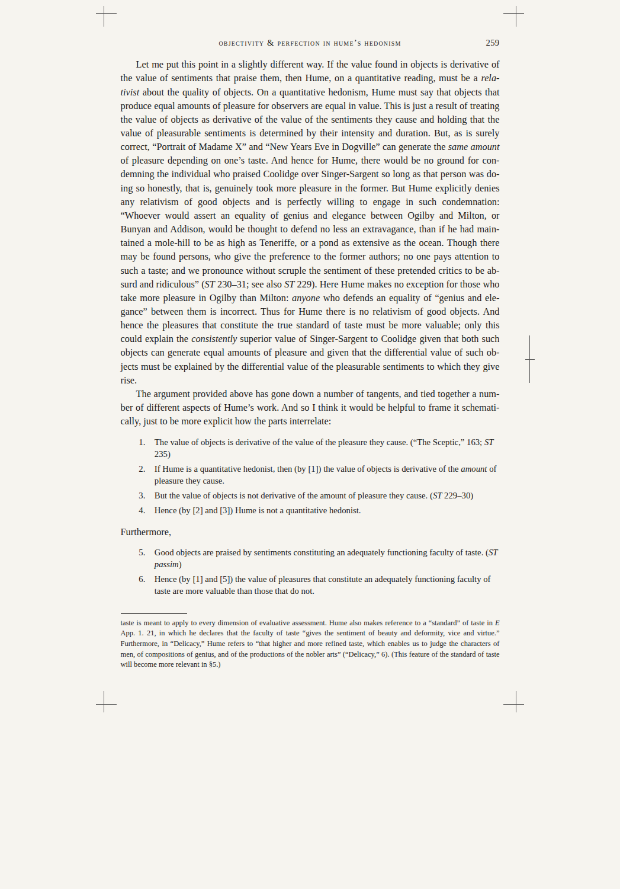objectivity & perfection in hume’s hedonism 259
Let me put this point in a slightly different way. If the value found in objects is derivative of the value of sentiments that praise them, then Hume, on a quantitative reading, must be a relativist about the quality of objects. On a quantitative hedonism, Hume must say that objects that produce equal amounts of pleasure for observers are equal in value. This is just a result of treating the value of objects as derivative of the value of the sentiments they cause and holding that the value of pleasurable sentiments is determined by their intensity and duration. But, as is surely correct, “Portrait of Madame X” and “New Years Eve in Dogville” can generate the same amount of pleasure depending on one’s taste. And hence for Hume, there would be no ground for condemning the individual who praised Coolidge over Singer-Sargent so long as that person was doing so honestly, that is, genuinely took more pleasure in the former. But Hume explicitly denies any relativism of good objects and is perfectly willing to engage in such condemnation: “Whoever would assert an equality of genius and elegance between Ogilby and Milton, or Bunyan and Addison, would be thought to defend no less an extravagance, than if he had maintained a mole-hill to be as high as Teneriffe, or a pond as extensive as the ocean. Though there may be found persons, who give the preference to the former authors; no one pays attention to such a taste; and we pronounce without scruple the sentiment of these pretended critics to be absurd and ridiculous” (ST 230–31; see also ST 229). Here Hume makes no exception for those who take more pleasure in Ogilby than Milton: anyone who defends an equality of “genius and elegance” between them is incorrect. Thus for Hume there is no relativism of good objects. And hence the pleasures that constitute the true standard of taste must be more valuable; only this could explain the consistently superior value of Singer-Sargent to Coolidge given that both such objects can generate equal amounts of pleasure and given that the differential value of such objects must be explained by the differential value of the pleasurable sentiments to which they give rise.
The argument provided above has gone down a number of tangents, and tied together a number of different aspects of Hume’s work. And so I think it would be helpful to frame it schematically, just to be more explicit how the parts interrelate:
The value of objects is derivative of the value of the pleasure they cause. (“The Sceptic,” 163; ST 235)
If Hume is a quantitative hedonist, then (by [1]) the value of objects is derivative of the amount of pleasure they cause.
But the value of objects is not derivative of the amount of pleasure they cause. (ST 229–30)
Hence (by [2] and [3]) Hume is not a quantitative hedonist.
Furthermore,
Good objects are praised by sentiments constituting an adequately functioning faculty of taste. (ST passim)
Hence (by [1] and [5]) the value of pleasures that constitute an adequately functioning faculty of taste are more valuable than those that do not.
taste is meant to apply to every dimension of evaluative assessment. Hume also makes reference to a “standard” of taste in E App. 1. 21, in which he declares that the faculty of taste “gives the sentiment of beauty and deformity, vice and virtue.” Furthermore, in “Delicacy,” Hume refers to “that higher and more refined taste, which enables us to judge the characters of men, of compositions of genius, and of the productions of the nobler arts” (“Delicacy,” 6). (This feature of the standard of taste will become more relevant in §5.)